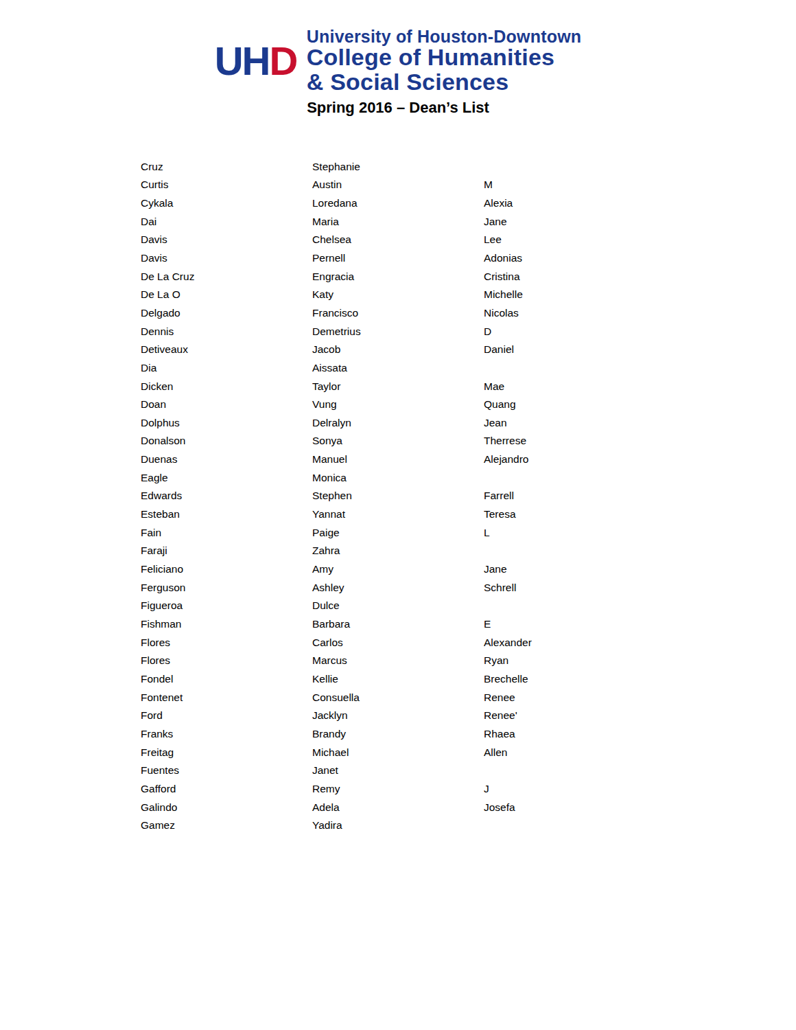UHD
University of Houston-Downtown
College of Humanities
& Social Sciences
Spring 2016 – Dean’s List
| Cruz | Stephanie | |
| Curtis | Austin | M |
| Cykala | Loredana | Alexia |
| Dai | Maria | Jane |
| Davis | Chelsea | Lee |
| Davis | Pernell | Adonias |
| De La Cruz | Engracia | Cristina |
| De La O | Katy | Michelle |
| Delgado | Francisco | Nicolas |
| Dennis | Demetrius | D |
| Detiveaux | Jacob | Daniel |
| Dia | Aissata | |
| Dicken | Taylor | Mae |
| Doan | Vung | Quang |
| Dolphus | Delralyn | Jean |
| Donalson | Sonya | Therrese |
| Duenas | Manuel | Alejandro |
| Eagle | Monica | |
| Edwards | Stephen | Farrell |
| Esteban | Yannat | Teresa |
| Fain | Paige | L |
| Faraji | Zahra | |
| Feliciano | Amy | Jane |
| Ferguson | Ashley | Schrell |
| Figueroa | Dulce | |
| Fishman | Barbara | E |
| Flores | Carlos | Alexander |
| Flores | Marcus | Ryan |
| Fondel | Kellie | Brechelle |
| Fontenet | Consuella | Renee |
| Ford | Jacklyn | Renee' |
| Franks | Brandy | Rhaea |
| Freitag | Michael | Allen |
| Fuentes | Janet | |
| Gafford | Remy | J |
| Galindo | Adela | Josefa |
| Gamez | Yadira | |